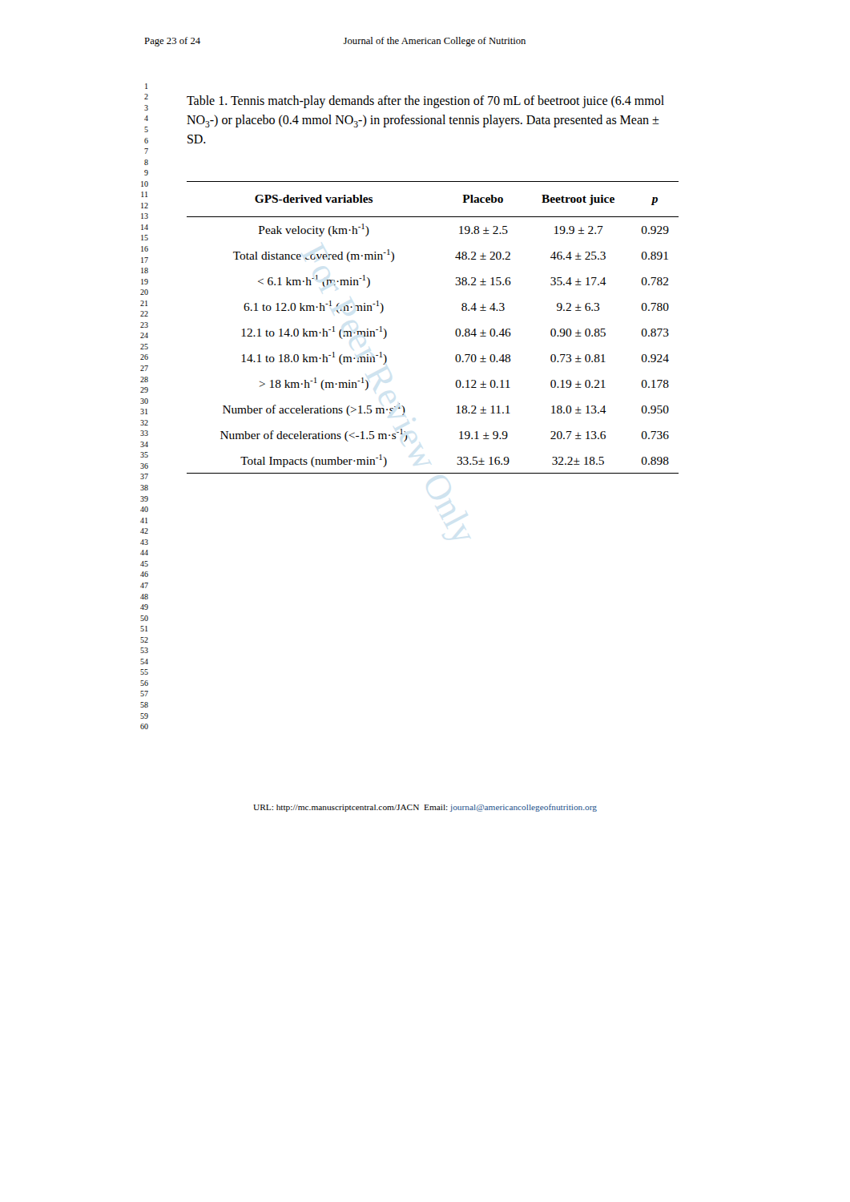Page 23 of 24
Journal of the American College of Nutrition
1
2
3
4
5
6
7
8
9
10
11
12
13
14
15
16
17
18
19
20
21
22
23
24
25
26
27
28
29
30
31
32
33
34
35
36
37
38
39
40
41
42
43
44
45
46
47
48
49
50
51
52
53
54
55
56
57
58
59
60
For Peer Review Only
Table 1. Tennis match-play demands after the ingestion of 70 mL of beetroot juice (6.4 mmol NO3-) or placebo (0.4 mmol NO3-) in professional tennis players. Data presented as Mean ± SD.
| GPS-derived variables | Placebo | Beetroot juice | p |
| --- | --- | --- | --- |
| Peak velocity (km·h -1 ) | 19.8 ± 2.5 | 19.9 ± 2.7 | 0.929 |
| Total distance covered (m·min -1 ) | 48.2 ± 20.2 | 46.4 ± 25.3 | 0.891 |
| < 6.1 km·h -1 (m·min -1 ) | 38.2 ± 15.6 | 35.4 ± 17.4 | 0.782 |
| 6.1 to 12.0 km·h -1 (m·min -1 ) | 8.4 ± 4.3 | 9.2 ± 6.3 | 0.780 |
| 12.1 to 14.0 km·h -1 (m·min -1 ) | 0.84 ± 0.46 | 0.90 ± 0.85 | 0.873 |
| 14.1 to 18.0 km·h -1 (m·min -1 ) | 0.70 ± 0.48 | 0.73 ± 0.81 | 0.924 |
| > 18 km·h -1 (m·min -1 ) | 0.12 ± 0.11 | 0.19 ± 0.21 | 0.178 |
| Number of accelerations (>1.5 m·s -1 ) | 18.2 ± 11.1 | 18.0 ± 13.4 | 0.950 |
| Number of decelerations (<-1.5 m·s -1 ) | 19.1 ± 9.9 | 20.7 ± 13.6 | 0.736 |
| Total Impacts (number·min -1 ) | 33.5± 16.9 | 32.2± 18.5 | 0.898 |
URL: http://mc.manuscriptcentral.com/JACN Email: journal@americancollegeofnutrition.org